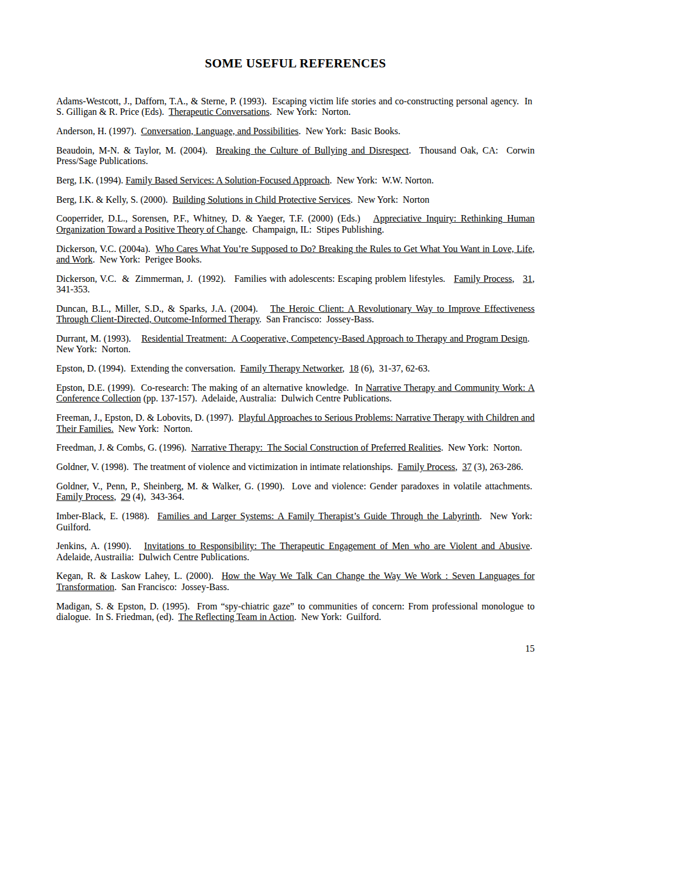SOME USEFUL REFERENCES
Adams-Westcott, J., Dafforn, T.A., & Sterne, P. (1993). Escaping victim life stories and co-constructing personal agency. In S. Gilligan & R. Price (Eds). Therapeutic Conversations. New York: Norton.
Anderson, H. (1997). Conversation, Language, and Possibilities. New York: Basic Books.
Beaudoin, M-N. & Taylor, M. (2004). Breaking the Culture of Bullying and Disrespect. Thousand Oak, CA: Corwin Press/Sage Publications.
Berg, I.K. (1994). Family Based Services: A Solution-Focused Approach. New York: W.W. Norton.
Berg, I.K. & Kelly, S. (2000). Building Solutions in Child Protective Services. New York: Norton
Cooperrider, D.L., Sorensen, P.F., Whitney, D. & Yaeger, T.F. (2000) (Eds.) Appreciative Inquiry: Rethinking Human Organization Toward a Positive Theory of Change. Champaign, IL: Stipes Publishing.
Dickerson, V.C. (2004a). Who Cares What You’re Supposed to Do? Breaking the Rules to Get What You Want in Love, Life, and Work. New York: Perigee Books.
Dickerson, V.C. & Zimmerman, J. (1992). Families with adolescents: Escaping problem lifestyles. Family Process, 31, 341-353.
Duncan, B.L., Miller, S.D., & Sparks, J.A. (2004). The Heroic Client: A Revolutionary Way to Improve Effectiveness Through Client-Directed, Outcome-Informed Therapy. San Francisco: Jossey-Bass.
Durrant, M. (1993). Residential Treatment: A Cooperative, Competency-Based Approach to Therapy and Program Design. New York: Norton.
Epston, D. (1994). Extending the conversation. Family Therapy Networker, 18 (6), 31-37, 62-63.
Epston, D.E. (1999). Co-research: The making of an alternative knowledge. In Narrative Therapy and Community Work: A Conference Collection (pp. 137-157). Adelaide, Australia: Dulwich Centre Publications.
Freeman, J., Epston, D. & Lobovits, D. (1997). Playful Approaches to Serious Problems: Narrative Therapy with Children and Their Families. New York: Norton.
Freedman, J. & Combs, G. (1996). Narrative Therapy: The Social Construction of Preferred Realities. New York: Norton.
Goldner, V. (1998). The treatment of violence and victimization in intimate relationships. Family Process, 37 (3), 263-286.
Goldner, V., Penn, P., Sheinberg, M. & Walker, G. (1990). Love and violence: Gender paradoxes in volatile attachments. Family Process, 29 (4), 343-364.
Imber-Black, E. (1988). Families and Larger Systems: A Family Therapist’s Guide Through the Labyrinth. New York: Guilford.
Jenkins, A. (1990). Invitations to Responsibility: The Therapeutic Engagement of Men who are Violent and Abusive. Adelaide, Austrailia: Dulwich Centre Publications.
Kegan, R. & Laskow Lahey, L. (2000). How the Way We Talk Can Change the Way We Work : Seven Languages for Transformation. San Francisco: Jossey-Bass.
Madigan, S. & Epston, D. (1995). From “spy-chiatric gaze” to communities of concern: From professional monologue to dialogue. In S. Friedman, (ed). The Reflecting Team in Action. New York: Guilford.
15